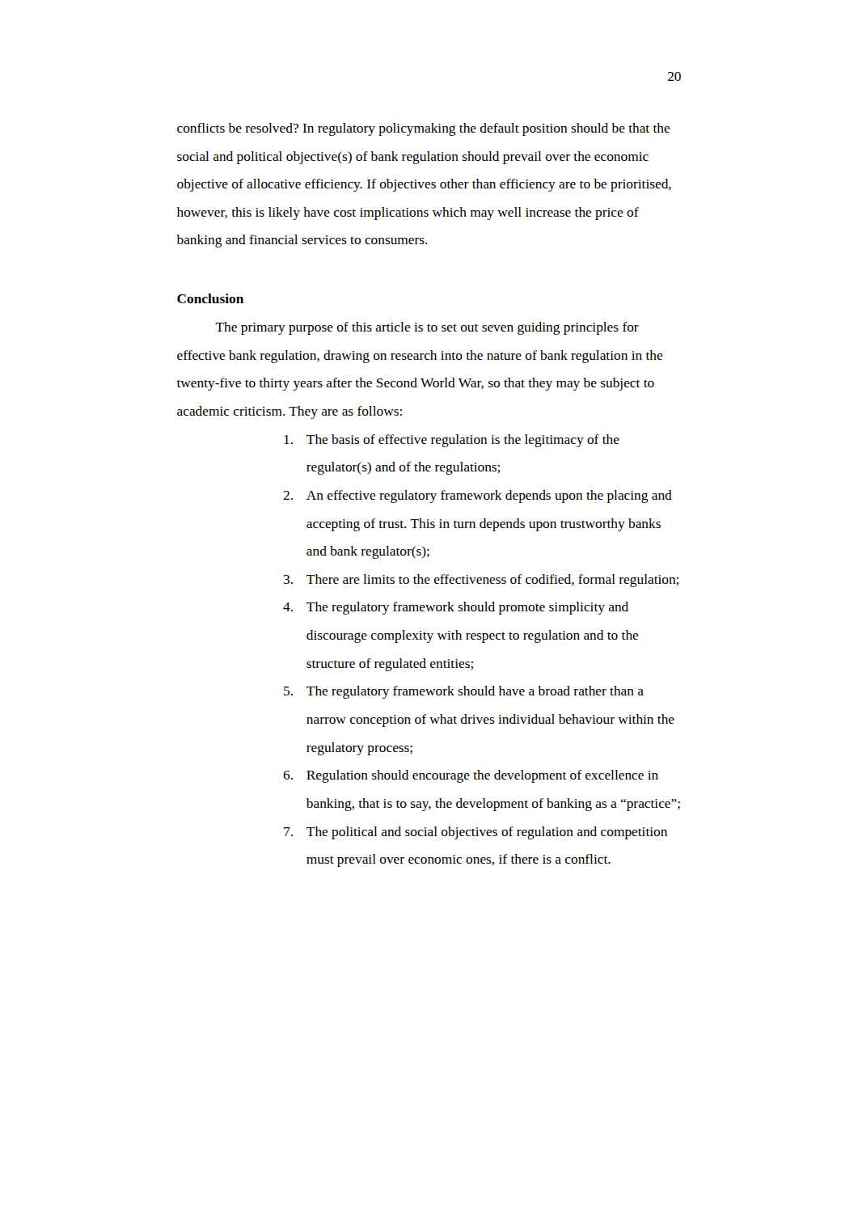20
conflicts be resolved? In regulatory policymaking the default position should be that the social and political objective(s) of bank regulation should prevail over the economic objective of allocative efficiency. If objectives other than efficiency are to be prioritised, however, this is likely have cost implications which may well increase the price of banking and financial services to consumers.
Conclusion
The primary purpose of this article is to set out seven guiding principles for effective bank regulation, drawing on research into the nature of bank regulation in the twenty-five to thirty years after the Second World War, so that they may be subject to academic criticism. They are as follows:
The basis of effective regulation is the legitimacy of the regulator(s) and of the regulations;
An effective regulatory framework depends upon the placing and accepting of trust. This in turn depends upon trustworthy banks and bank regulator(s);
There are limits to the effectiveness of codified, formal regulation;
The regulatory framework should promote simplicity and discourage complexity with respect to regulation and to the structure of regulated entities;
The regulatory framework should have a broad rather than a narrow conception of what drives individual behaviour within the regulatory process;
Regulation should encourage the development of excellence in banking, that is to say, the development of banking as a “practice”;
The political and social objectives of regulation and competition must prevail over economic ones, if there is a conflict.